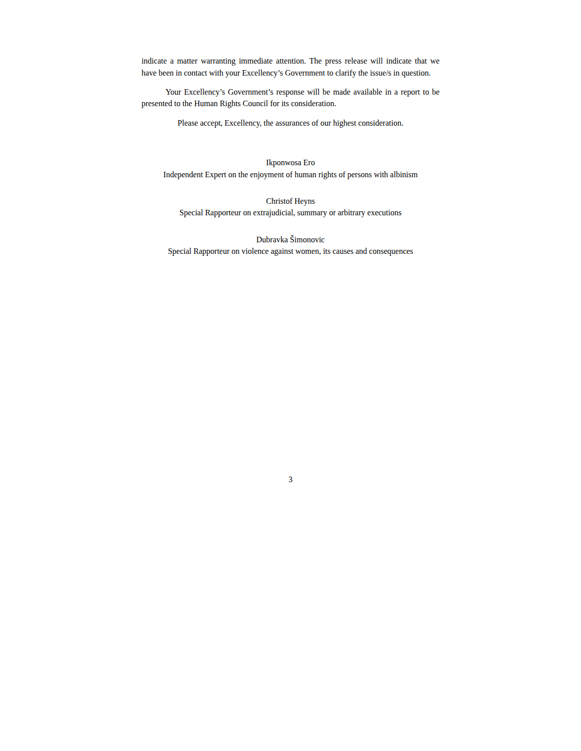indicate a matter warranting immediate attention. The press release will indicate that we have been in contact with your Excellency’s Government to clarify the issue/s in question.
Your Excellency’s Government’s response will be made available in a report to be presented to the Human Rights Council for its consideration.
Please accept, Excellency, the assurances of our highest consideration.
Ikponwosa Ero
Independent Expert on the enjoyment of human rights of persons with albinism
Christof Heyns
Special Rapporteur on extrajudicial, summary or arbitrary executions
Dubravka Šimonovic
Special Rapporteur on violence against women, its causes and consequences
3